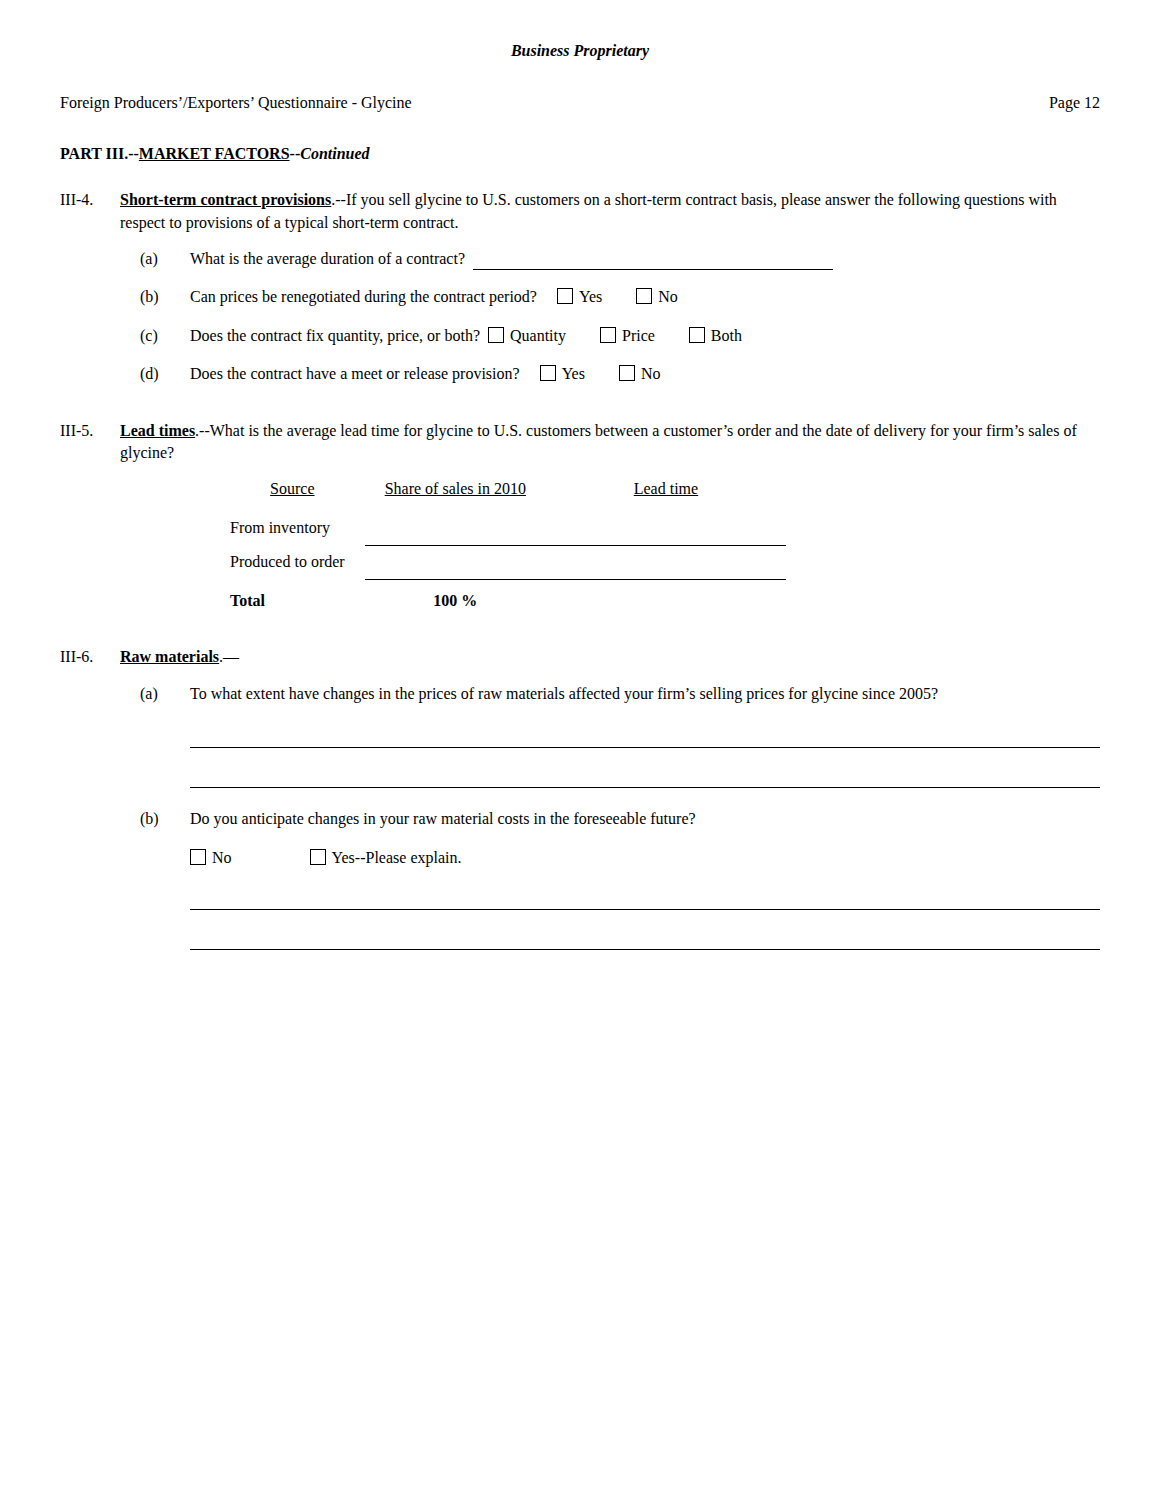Business Proprietary
Foreign Producers’/Exporters’ Questionnaire - Glycine
Page 12
PART III.--MARKET FACTORS--Continued
III-4.
Short-term contract provisions.--If you sell glycine to U.S. customers on a short-term contract basis, please answer the following questions with respect to provisions of a typical short-term contract.
(a)
What is the average duration of a contract?
(b)
Can prices be renegotiated during the contract period? Yes No
(c)
Does the contract fix quantity, price, or both? Quantity Price Both
(d)
Does the contract have a meet or release provision? Yes No
III-5.
Lead times.--What is the average lead time for glycine to U.S. customers between a customer’s order and the date of delivery for your firm’s sales of glycine?
| | Source | Share of sales in 2010 | Lead time |
| --- | --- | --- | --- |
| | From inventory | | |
| | Produced to order | | |
| | Total | 100 % | |
III-6.
Raw materials.—
(a)
To what extent have changes in the prices of raw materials affected your firm’s selling prices for glycine since 2005?
(b)
Do you anticipate changes in your raw material costs in the foreseeable future?
No Yes--Please explain.